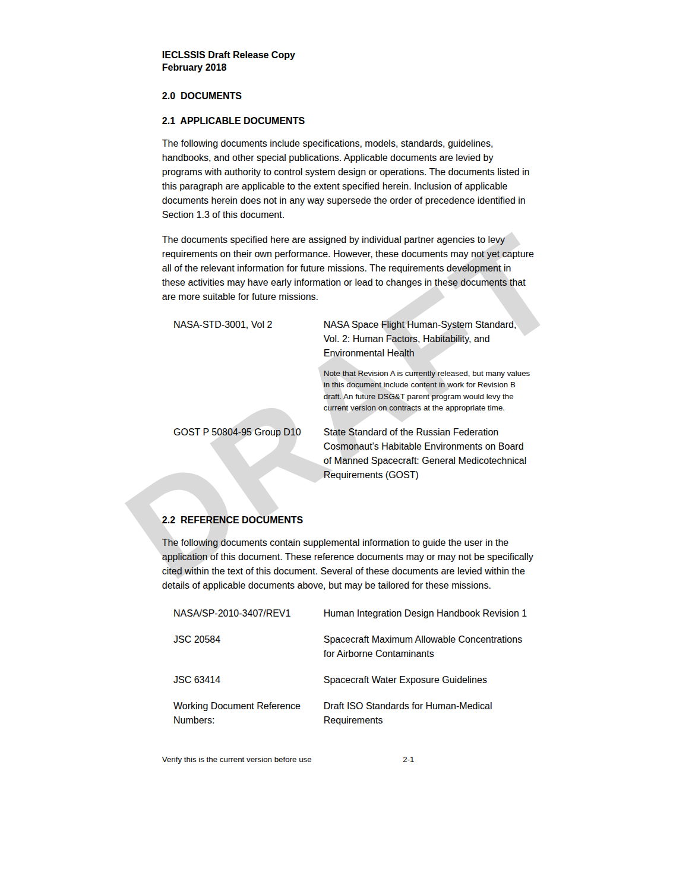DRAFT
IECLSSIS Draft Release Copy
February 2018
2.0 DOCUMENTS
2.1 APPLICABLE DOCUMENTS
The following documents include specifications, models, standards, guidelines, handbooks, and other special publications. Applicable documents are levied by programs with authority to control system design or operations. The documents listed in this paragraph are applicable to the extent specified herein. Inclusion of applicable documents herein does not in any way supersede the order of precedence identified in Section 1.3 of this document.
The documents specified here are assigned by individual partner agencies to levy requirements on their own performance. However, these documents may not yet capture all of the relevant information for future missions. The requirements development in these activities may have early information or lead to changes in these documents that are more suitable for future missions.
| NASA-STD-3001, Vol 2 | NASA Space Flight Human-System Standard, Vol. 2: Human Factors, Habitability, and Environmental Health Note that Revision A is currently released, but many values in this document include content in work for Revision B draft. An future DSG&T parent program would levy the current version on contracts at the appropriate time. |
| GOST P 50804-95 Group D10 | State Standard of the Russian Federation Cosmonaut’s Habitable Environments on Board of Manned Spacecraft: General Medicotechnical Requirements (GOST) |
2.2 REFERENCE DOCUMENTS
The following documents contain supplemental information to guide the user in the application of this document. These reference documents may or may not be specifically cited within the text of this document. Several of these documents are levied within the details of applicable documents above, but may be tailored for these missions.
| NASA/SP-2010-3407/REV1 | Human Integration Design Handbook Revision 1 |
| JSC 20584 | Spacecraft Maximum Allowable Concentrations for Airborne Contaminants |
| JSC 63414 | Spacecraft Water Exposure Guidelines |
| Working Document Reference Numbers: | Draft ISO Standards for Human-Medical Requirements |
Verify this is the current version before use 2-1